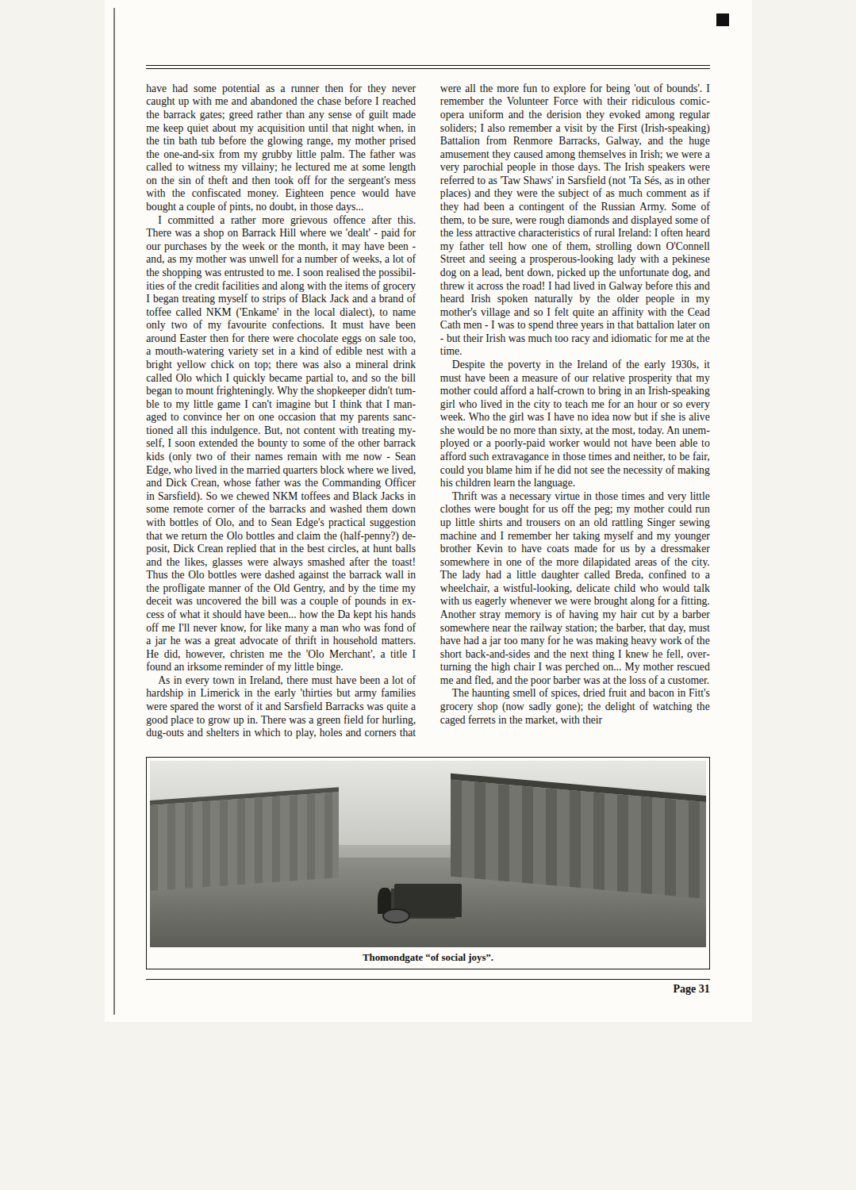have had some potential as a runner then for they never caught up with me and abandoned the chase before I reached the barrack gates; greed rather than any sense of guilt made me keep quiet about my acquisition until that night when, in the tin bath tub before the glowing range, my mother prised the one-and-six from my grubby little palm. The father was called to witness my villainy; he lectured me at some length on the sin of theft and then took off for the sergeant's mess with the confiscated money. Eighteen pence would have bought a couple of pints, no doubt, in those days...
I committed a rather more grievous offence after this. There was a shop on Barrack Hill where we 'dealt' - paid for our purchases by the week or the month, it may have been - and, as my mother was unwell for a number of weeks, a lot of the shopping was entrusted to me. I soon realised the possibilities of the credit facilities and along with the items of grocery I began treating myself to strips of Black Jack and a brand of toffee called NKM ('Enkame' in the local dialect), to name only two of my favourite confections. It must have been around Easter then for there were chocolate eggs on sale too, a mouth-watering variety set in a kind of edible nest with a bright yellow chick on top; there was also a mineral drink called Olo which I quickly became partial to, and so the bill began to mount frighteningly. Why the shopkeeper didn't tumble to my little game I can't imagine but I think that I managed to convince her on one occasion that my parents sanctioned all this indulgence. But, not content with treating myself, I soon extended the bounty to some of the other barrack kids (only two of their names remain with me now - Sean Edge, who lived in the married quarters block where we lived, and Dick Crean, whose father was the Commanding Officer in Sarsfield). So we chewed NKM toffees and Black Jacks in some remote corner of the barracks and washed them down with bottles of Olo, and to Sean Edge's practical suggestion that we return the Olo bottles and claim the (half-penny?) deposit, Dick Crean replied that in the best circles, at hunt balls and the likes, glasses were always smashed after the toast! Thus the Olo bottles were dashed against the barrack wall in the profligate manner of the Old Gentry, and by the time my deceit was uncovered the bill was a couple of pounds in excess of what it should have been... how the Da kept his hands off me I'll never know, for like many a man who was fond of a jar he was a great advocate of thrift in household matters. He did, however, christen me the 'Olo Merchant', a title I found an irksome reminder of my little binge.
As in every town in Ireland, there must have been a lot of hardship in Limerick in the early 'thirties but army families were spared the worst of it and Sarsfield Barracks was quite a good place to grow up in. There was a green field for hurling, dug-outs and shelters in which to play, holes and corners that were all the more fun to explore for being 'out of bounds'. I remember the Volunteer Force with their ridiculous comic-opera uniform and the derision they evoked among regular soliders; I also remember a visit by the First (Irish-speaking) Battalion from Renmore Barracks, Galway, and the huge amusement they caused among themselves in Irish; we were a very parochial people in those days. The Irish speakers were referred to as 'Taw Shaws' in Sarsfield (not 'Ta Sés, as in other places) and they were the subject of as much comment as if they had been a contingent of the Russian Army. Some of them, to be sure, were rough diamonds and displayed some of the less attractive characteristics of rural Ireland: I often heard my father tell how one of them, strolling down O'Connell Street and seeing a prosperous-looking lady with a pekinese dog on a lead, bent down, picked up the unfortunate dog, and threw it across the road! I had lived in Galway before this and heard Irish spoken naturally by the older people in my mother's village and so I felt quite an affinity with the Cead Cath men - I was to spend three years in that battalion later on - but their Irish was much too racy and idiomatic for me at the time.
Despite the poverty in the Ireland of the early 1930s, it must have been a measure of our relative prosperity that my mother could afford a half-crown to bring in an Irish-speaking girl who lived in the city to teach me for an hour or so every week. Who the girl was I have no idea now but if she is alive she would be no more than sixty, at the most, today. An unemployed or a poorly-paid worker would not have been able to afford such extravagance in those times and neither, to be fair, could you blame him if he did not see the necessity of making his children learn the language.
Thrift was a necessary virtue in those times and very little clothes were bought for us off the peg; my mother could run up little shirts and trousers on an old rattling Singer sewing machine and I remember her taking myself and my younger brother Kevin to have coats made for us by a dressmaker somewhere in one of the more dilapidated areas of the city. The lady had a little daughter called Breda, confined to a wheelchair, a wistful-looking, delicate child who would talk with us eagerly whenever we were brought along for a fitting. Another stray memory is of having my hair cut by a barber somewhere near the railway station; the barber, that day, must have had a jar too many for he was making heavy work of the short back-and-sides and the next thing I knew he fell, overturning the high chair I was perched on... My mother rescued me and fled, and the poor barber was at the loss of a customer.
The haunting smell of spices, dried fruit and bacon in Fitt's grocery shop (now sadly gone); the delight of watching the caged ferrets in the market, with their
Thomondgate “of social joys”.
Page 31